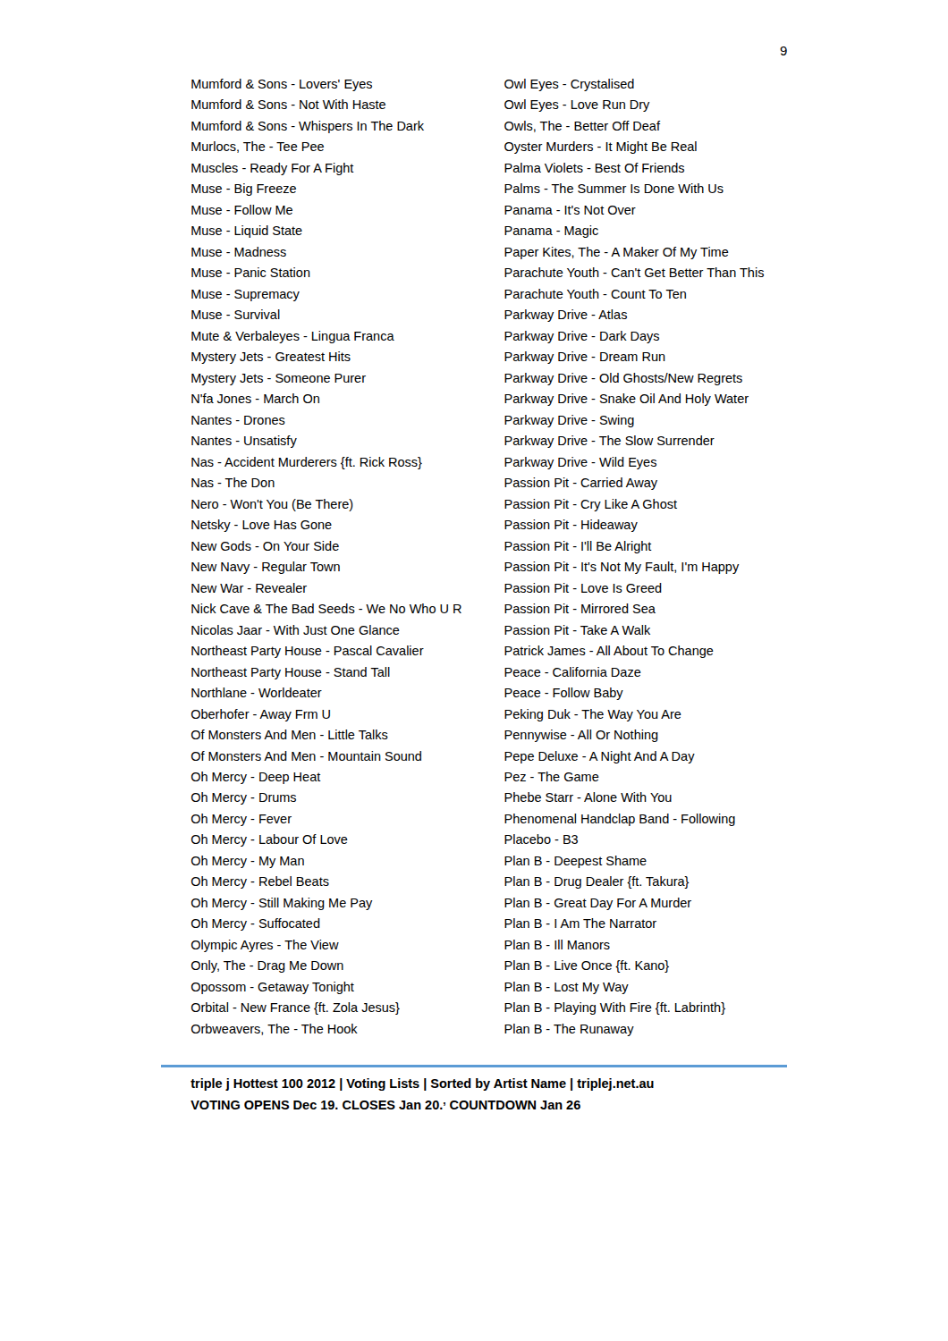9
Mumford & Sons - Lovers' Eyes
Mumford & Sons - Not With Haste
Mumford & Sons - Whispers In The Dark
Murlocs, The - Tee Pee
Muscles - Ready For A Fight
Muse - Big Freeze
Muse - Follow Me
Muse - Liquid State
Muse - Madness
Muse - Panic Station
Muse - Supremacy
Muse - Survival
Mute & Verbaleyes - Lingua Franca
Mystery Jets - Greatest Hits
Mystery Jets - Someone Purer
N'fa Jones - March On
Nantes - Drones
Nantes - Unsatisfy
Nas - Accident Murderers {ft. Rick Ross}
Nas - The Don
Nero - Won't You (Be There)
Netsky - Love Has Gone
New Gods - On Your Side
New Navy - Regular Town
New War - Revealer
Nick Cave & The Bad Seeds - We No Who U R
Nicolas Jaar - With Just One Glance
Northeast Party House - Pascal Cavalier
Northeast Party House - Stand Tall
Northlane - Worldeater
Oberhofer - Away Frm U
Of Monsters And Men - Little Talks
Of Monsters And Men - Mountain Sound
Oh Mercy - Deep Heat
Oh Mercy - Drums
Oh Mercy - Fever
Oh Mercy - Labour Of Love
Oh Mercy - My Man
Oh Mercy - Rebel Beats
Oh Mercy - Still Making Me Pay
Oh Mercy - Suffocated
Olympic Ayres - The View
Only, The - Drag Me Down
Opossom - Getaway Tonight
Orbital - New France {ft. Zola Jesus}
Orbweavers, The - The Hook
Owl Eyes - Crystalised
Owl Eyes - Love Run Dry
Owls, The - Better Off Deaf
Oyster Murders - It Might Be Real
Palma Violets - Best Of Friends
Palms - The Summer Is Done With Us
Panama - It's Not Over
Panama - Magic
Paper Kites, The - A Maker Of My Time
Parachute Youth - Can't Get Better Than This
Parachute Youth - Count To Ten
Parkway Drive - Atlas
Parkway Drive - Dark Days
Parkway Drive - Dream Run
Parkway Drive - Old Ghosts/New Regrets
Parkway Drive - Snake Oil And Holy Water
Parkway Drive - Swing
Parkway Drive - The Slow Surrender
Parkway Drive - Wild Eyes
Passion Pit - Carried Away
Passion Pit - Cry Like A Ghost
Passion Pit - Hideaway
Passion Pit - I'll Be Alright
Passion Pit - It's Not My Fault, I'm Happy
Passion Pit - Love Is Greed
Passion Pit - Mirrored Sea
Passion Pit - Take A Walk
Patrick James - All About To Change
Peace - California Daze
Peace - Follow Baby
Peking Duk - The Way You Are
Pennywise - All Or Nothing
Pepe Deluxe - A Night And A Day
Pez - The Game
Phebe Starr - Alone With You
Phenomenal Handclap Band - Following
Placebo - B3
Plan B - Deepest Shame
Plan B - Drug Dealer {ft. Takura}
Plan B - Great Day For A Murder
Plan B - I Am The Narrator
Plan B - Ill Manors
Plan B - Live Once {ft. Kano}
Plan B - Lost My Way
Plan B - Playing With Fire {ft. Labrinth}
Plan B - The Runaway
triple j Hottest 100 2012 | Voting Lists | Sorted by Artist Name | triplej.net.au
VOTING OPENS Dec 19. CLOSES Jan 20., COUNTDOWN Jan 26